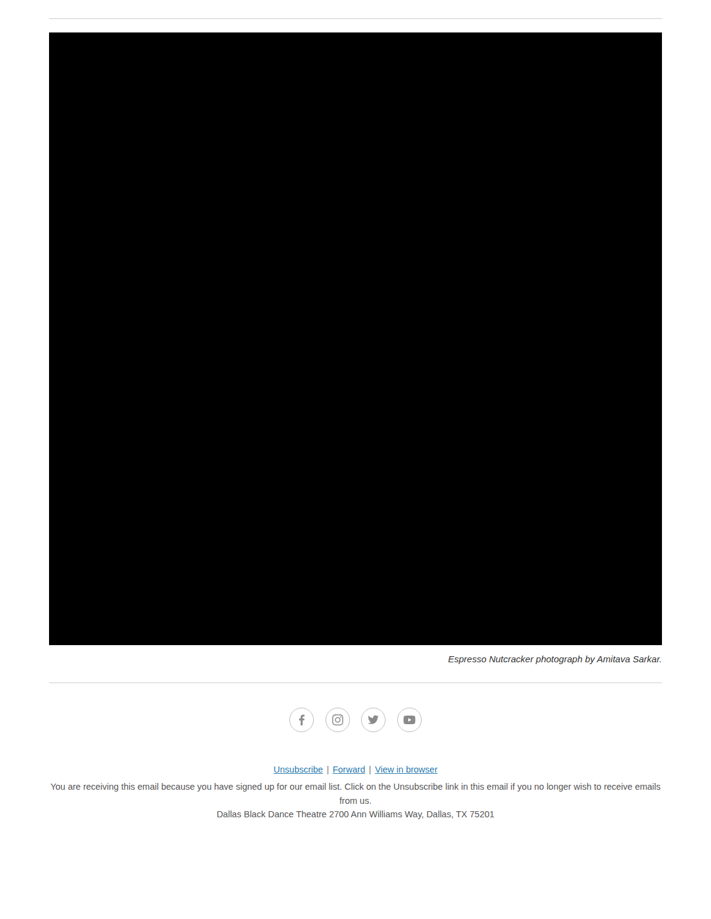Espresso Nutcracker photograph by Amitava Sarkar.
Unsubscribe|Forward|View in browser
You are receiving this email because you have signed up for our email list. Click on the Unsubscribe link in this email if you no longer wish to receive emails from us.
Dallas Black Dance Theatre 2700 Ann Williams Way, Dallas, TX 75201